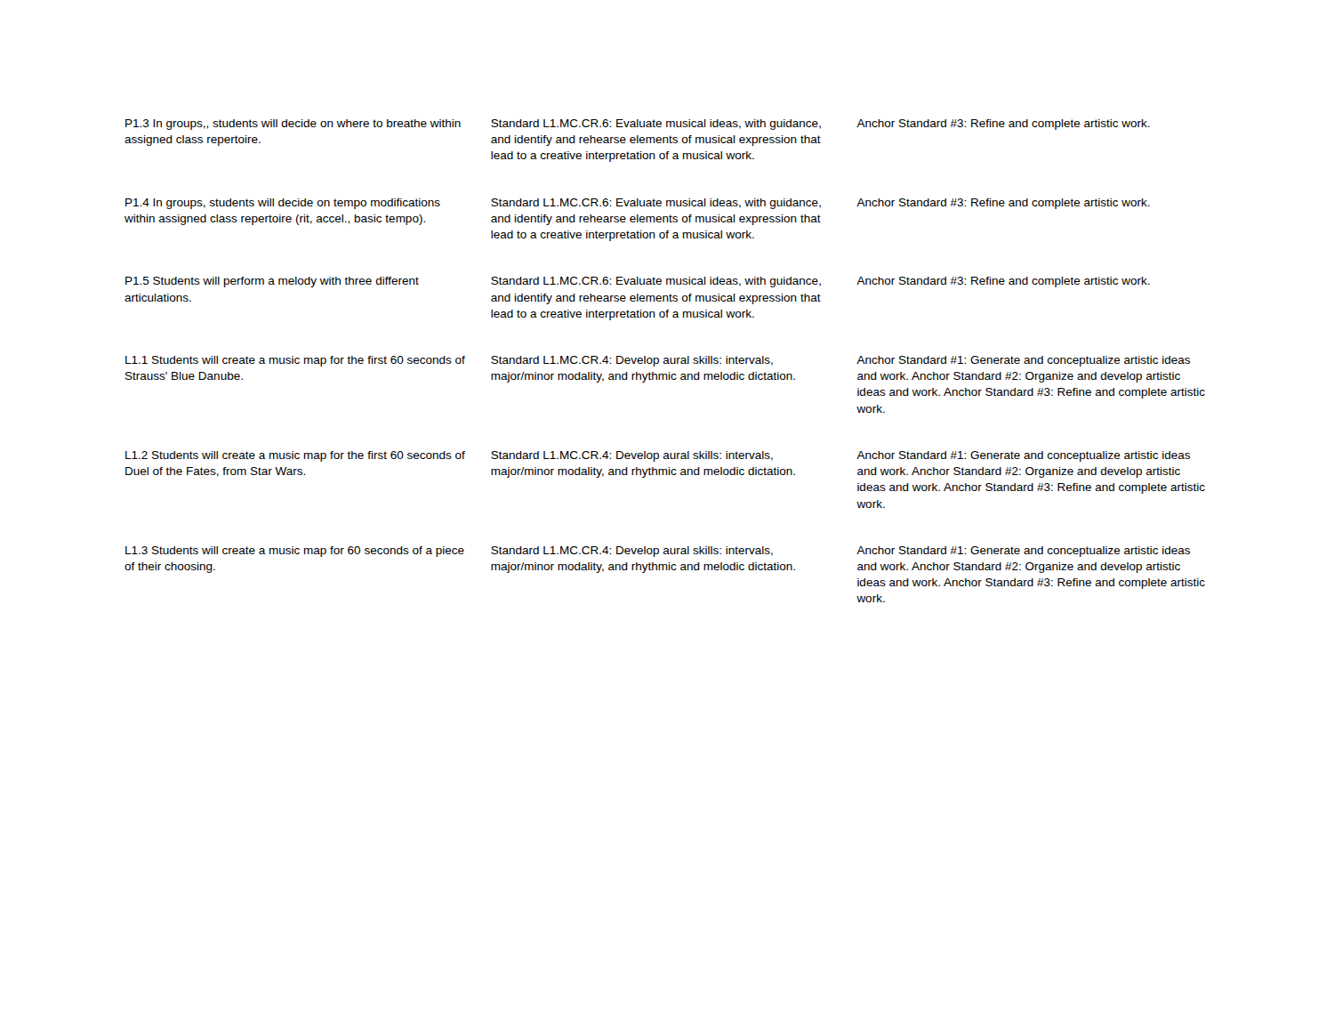| P1.3 In groups,, students will decide on where to breathe within assigned class repertoire. | Standard L1.MC.CR.6: Evaluate musical ideas, with guidance, and identify and rehearse elements of musical expression that lead to a creative interpretation of a musical work. | Anchor Standard #3: Refine and complete artistic work. |
| P1.4 In groups, students will decide on tempo modifications within assigned class repertoire (rit, accel., basic tempo). | Standard L1.MC.CR.6: Evaluate musical ideas, with guidance, and identify and rehearse elements of musical expression that lead to a creative interpretation of a musical work. | Anchor Standard #3: Refine and complete artistic work. |
| P1.5 Students will perform a melody with three different articulations. | Standard L1.MC.CR.6: Evaluate musical ideas, with guidance, and identify and rehearse elements of musical expression that lead to a creative interpretation of a musical work. | Anchor Standard #3: Refine and complete artistic work. |
| L1.1 Students will create a music map for the first 60 seconds of Strauss' Blue Danube. | Standard L1.MC.CR.4: Develop aural skills: intervals, major/minor modality, and rhythmic and melodic dictation. | Anchor Standard #1: Generate and conceptualize artistic ideas and work. Anchor Standard #2: Organize and develop artistic ideas and work. Anchor Standard #3: Refine and complete artistic work. |
| L1.2 Students will create a music map for the first 60 seconds of Duel of the Fates, from Star Wars. | Standard L1.MC.CR.4: Develop aural skills: intervals, major/minor modality, and rhythmic and melodic dictation. | Anchor Standard #1: Generate and conceptualize artistic ideas and work. Anchor Standard #2: Organize and develop artistic ideas and work. Anchor Standard #3: Refine and complete artistic work. |
| L1.3 Students will create a music map for 60 seconds of a piece of their choosing. | Standard L1.MC.CR.4: Develop aural skills: intervals, major/minor modality, and rhythmic and melodic dictation. | Anchor Standard #1: Generate and conceptualize artistic ideas and work. Anchor Standard #2: Organize and develop artistic ideas and work. Anchor Standard #3: Refine and complete artistic work. |